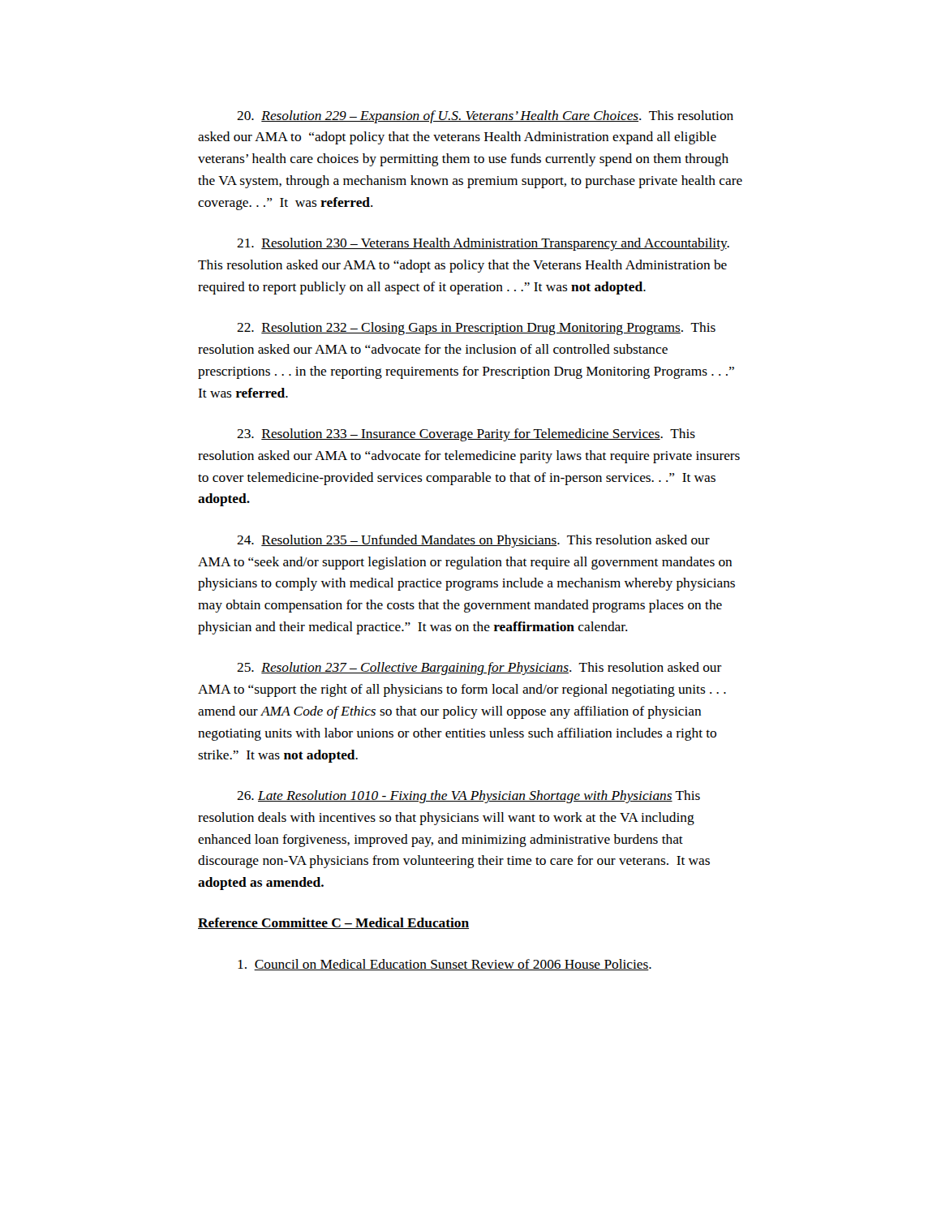20. Resolution 229 – Expansion of U.S. Veterans’ Health Care Choices. This resolution asked our AMA to “adopt policy that the veterans Health Administration expand all eligible veterans’ health care choices by permitting them to use funds currently spend on them through the VA system, through a mechanism known as premium support, to purchase private health care coverage. . .” It was referred.
21. Resolution 230 – Veterans Health Administration Transparency and Accountability. This resolution asked our AMA to “adopt as policy that the Veterans Health Administration be required to report publicly on all aspect of it operation . . .” It was not adopted.
22. Resolution 232 – Closing Gaps in Prescription Drug Monitoring Programs. This resolution asked our AMA to “advocate for the inclusion of all controlled substance prescriptions . . . in the reporting requirements for Prescription Drug Monitoring Programs . . .” It was referred.
23. Resolution 233 – Insurance Coverage Parity for Telemedicine Services. This resolution asked our AMA to “advocate for telemedicine parity laws that require private insurers to cover telemedicine-provided services comparable to that of in-person services. . .” It was adopted.
24. Resolution 235 – Unfunded Mandates on Physicians. This resolution asked our AMA to “seek and/or support legislation or regulation that require all government mandates on physicians to comply with medical practice programs include a mechanism whereby physicians may obtain compensation for the costs that the government mandated programs places on the physician and their medical practice.” It was on the reaffirmation calendar.
25. Resolution 237 – Collective Bargaining for Physicians. This resolution asked our AMA to “support the right of all physicians to form local and/or regional negotiating units . . . amend our AMA Code of Ethics so that our policy will oppose any affiliation of physician negotiating units with labor unions or other entities unless such affiliation includes a right to strike.” It was not adopted.
26. Late Resolution 1010 - Fixing the VA Physician Shortage with Physicians This resolution deals with incentives so that physicians will want to work at the VA including enhanced loan forgiveness, improved pay, and minimizing administrative burdens that discourage non-VA physicians from volunteering their time to care for our veterans. It was adopted as amended.
Reference Committee C – Medical Education
1. Council on Medical Education Sunset Review of 2006 House Policies.